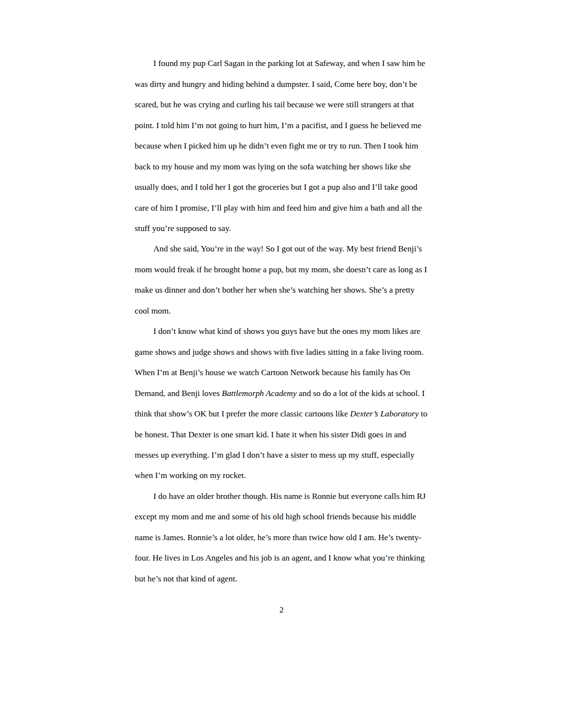I found my pup Carl Sagan in the parking lot at Safeway, and when I saw him he was dirty and hungry and hiding behind a dumpster. I said, Come here boy, don’t be scared, but he was crying and curling his tail because we were still strangers at that point. I told him I’m not going to hurt him, I’m a pacifist, and I guess he believed me because when I picked him up he didn’t even fight me or try to run. Then I took him back to my house and my mom was lying on the sofa watching her shows like she usually does, and I told her I got the groceries but I got a pup also and I’ll take good care of him I promise, I’ll play with him and feed him and give him a bath and all the stuff you’re supposed to say.
And she said, You’re in the way! So I got out of the way. My best friend Benji’s mom would freak if he brought home a pup, but my mom, she doesn’t care as long as I make us dinner and don’t bother her when she’s watching her shows. She’s a pretty cool mom.
I don’t know what kind of shows you guys have but the ones my mom likes are game shows and judge shows and shows with five ladies sitting in a fake living room. When I’m at Benji’s house we watch Cartoon Network because his family has On Demand, and Benji loves Battlemorph Academy and so do a lot of the kids at school. I think that show’s OK but I prefer the more classic cartoons like Dexter’s Laboratory to be honest. That Dexter is one smart kid. I hate it when his sister Didi goes in and messes up everything. I’m glad I don’t have a sister to mess up my stuff, especially when I’m working on my rocket.
I do have an older brother though. His name is Ronnie but everyone calls him RJ except my mom and me and some of his old high school friends because his middle name is James. Ronnie’s a lot older, he’s more than twice how old I am. He’s twenty-four. He lives in Los Angeles and his job is an agent, and I know what you’re thinking but he’s not that kind of agent.
2